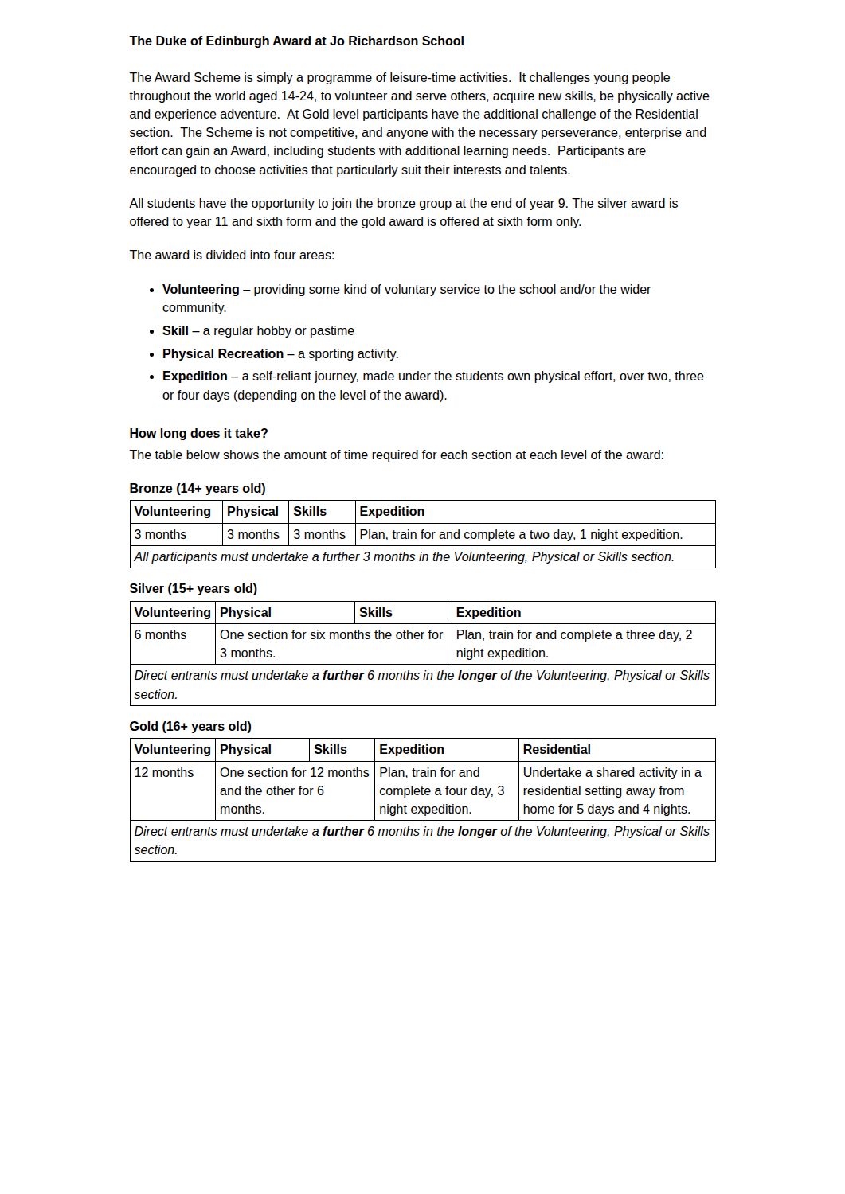The Duke of Edinburgh Award at Jo Richardson School
The Award Scheme is simply a programme of leisure-time activities. It challenges young people throughout the world aged 14-24, to volunteer and serve others, acquire new skills, be physically active and experience adventure. At Gold level participants have the additional challenge of the Residential section. The Scheme is not competitive, and anyone with the necessary perseverance, enterprise and effort can gain an Award, including students with additional learning needs. Participants are encouraged to choose activities that particularly suit their interests and talents.
All students have the opportunity to join the bronze group at the end of year 9. The silver award is offered to year 11 and sixth form and the gold award is offered at sixth form only.
The award is divided into four areas:
Volunteering – providing some kind of voluntary service to the school and/or the wider community.
Skill – a regular hobby or pastime
Physical Recreation – a sporting activity.
Expedition – a self-reliant journey, made under the students own physical effort, over two, three or four days (depending on the level of the award).
How long does it take?
The table below shows the amount of time required for each section at each level of the award:
Bronze (14+ years old)
| Volunteering | Physical | Skills | Expedition |
| --- | --- | --- | --- |
| 3 months | 3 months | 3 months | Plan, train for and complete a two day, 1 night expedition. |
| All participants must undertake a further 3 months in the Volunteering, Physical or Skills section. |
Silver (15+ years old)
| Volunteering | Physical | Skills | Expedition |
| --- | --- | --- | --- |
| 6 months | One section for six months the other for 3 months. | Plan, train for and complete a three day, 2 night expedition. |
| Direct entrants must undertake a further 6 months in the longer of the Volunteering, Physical or Skills section. |
Gold (16+ years old)
| Volunteering | Physical | Skills | Expedition | Residential |
| --- | --- | --- | --- | --- |
| 12 months | One section for 12 months and the other for 6 months. | Plan, train for and complete a four day, 3 night expedition. | Undertake a shared activity in a residential setting away from home for 5 days and 4 nights. |
| Direct entrants must undertake a further 6 months in the longer of the Volunteering, Physical or Skills section. |